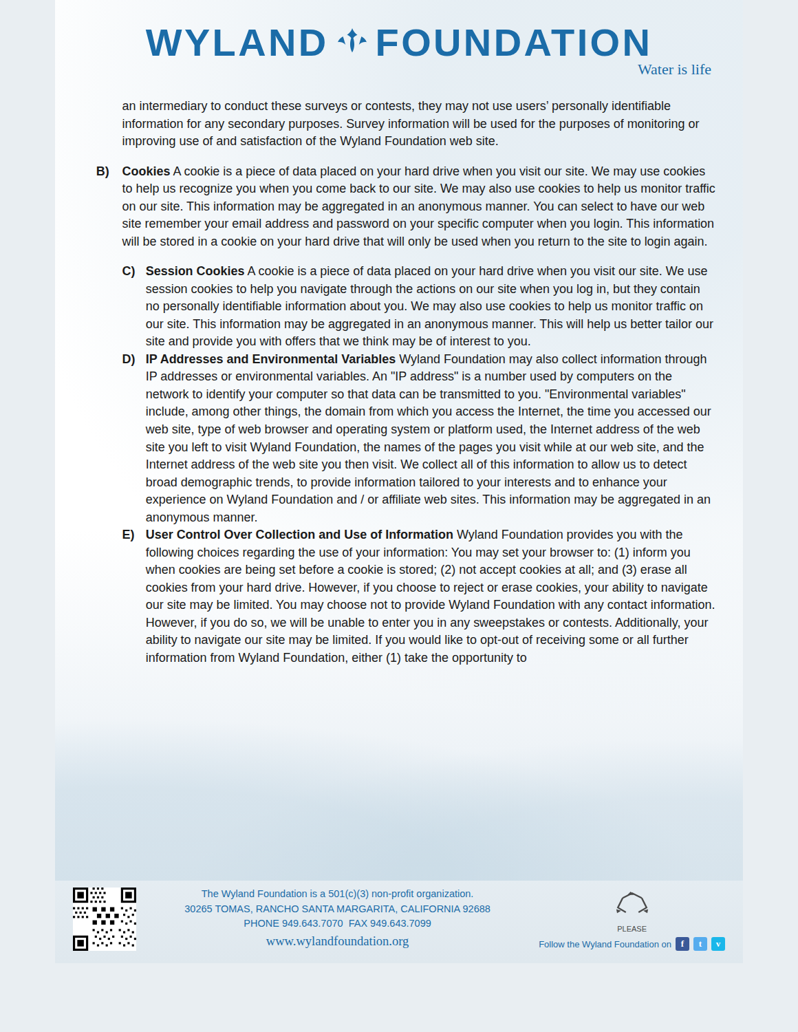WYLAND FOUNDATION
Water is life
an intermediary to conduct these surveys or contests, they may not use users’ personally identifiable information for any secondary purposes. Survey information will be used for the purposes of monitoring or improving use of and satisfaction of the Wyland Foundation web site.
B)
Cookies A cookie is a piece of data placed on your hard drive when you visit our site. We may use cookies to help us recognize you when you come back to our site. We may also use cookies to help us monitor traffic on our site. This information may be aggregated in an anonymous manner. You can select to have our web site remember your email address and password on your specific computer when you login. This information will be stored in a cookie on your hard drive that will only be used when you return to the site to login again.
C) Session Cookies A cookie is a piece of data placed on your hard drive when you visit our site. We use session cookies to help you navigate through the actions on our site when you log in, but they contain no personally identifiable information about you. We may also use cookies to help us monitor traffic on our site. This information may be aggregated in an anonymous manner. This will help us better tailor our site and provide you with offers that we think may be of interest to you.
D) IP Addresses and Environmental Variables Wyland Foundation may also collect information through IP addresses or environmental variables. An "IP address" is a number used by computers on the network to identify your computer so that data can be transmitted to you. "Environmental variables" include, among other things, the domain from which you access the Internet, the time you accessed our web site, type of web browser and operating system or platform used, the Internet address of the web site you left to visit Wyland Foundation, the names of the pages you visit while at our web site, and the Internet address of the web site you then visit. We collect all of this information to allow us to detect broad demographic trends, to provide information tailored to your interests and to enhance your experience on Wyland Foundation and / or affiliate web sites. This information may be aggregated in an anonymous manner.
E) User Control Over Collection and Use of Information Wyland Foundation provides you with the following choices regarding the use of your information: You may set your browser to: (1) inform you when cookies are being set before a cookie is stored; (2) not accept cookies at all; and (3) erase all cookies from your hard drive. However, if you choose to reject or erase cookies, your ability to navigate our site may be limited. You may choose not to provide Wyland Foundation with any contact information. However, if you do so, we will be unable to enter you in any sweepstakes or contests. Additionally, your ability to navigate our site may be limited. If you would like to opt-out of receiving some or all further information from Wyland Foundation, either (1) take the opportunity to
The Wyland Foundation is a 501(c)(3) non-profit organization.
30265 TOMAS, RANCHO SANTA MARGARITA, CALIFORNIA 92688
PHONE 949.643.7070 FAX 949.643.7099
www.wylandfoundation.org
PLEASE
Follow the Wyland Foundation on f t v